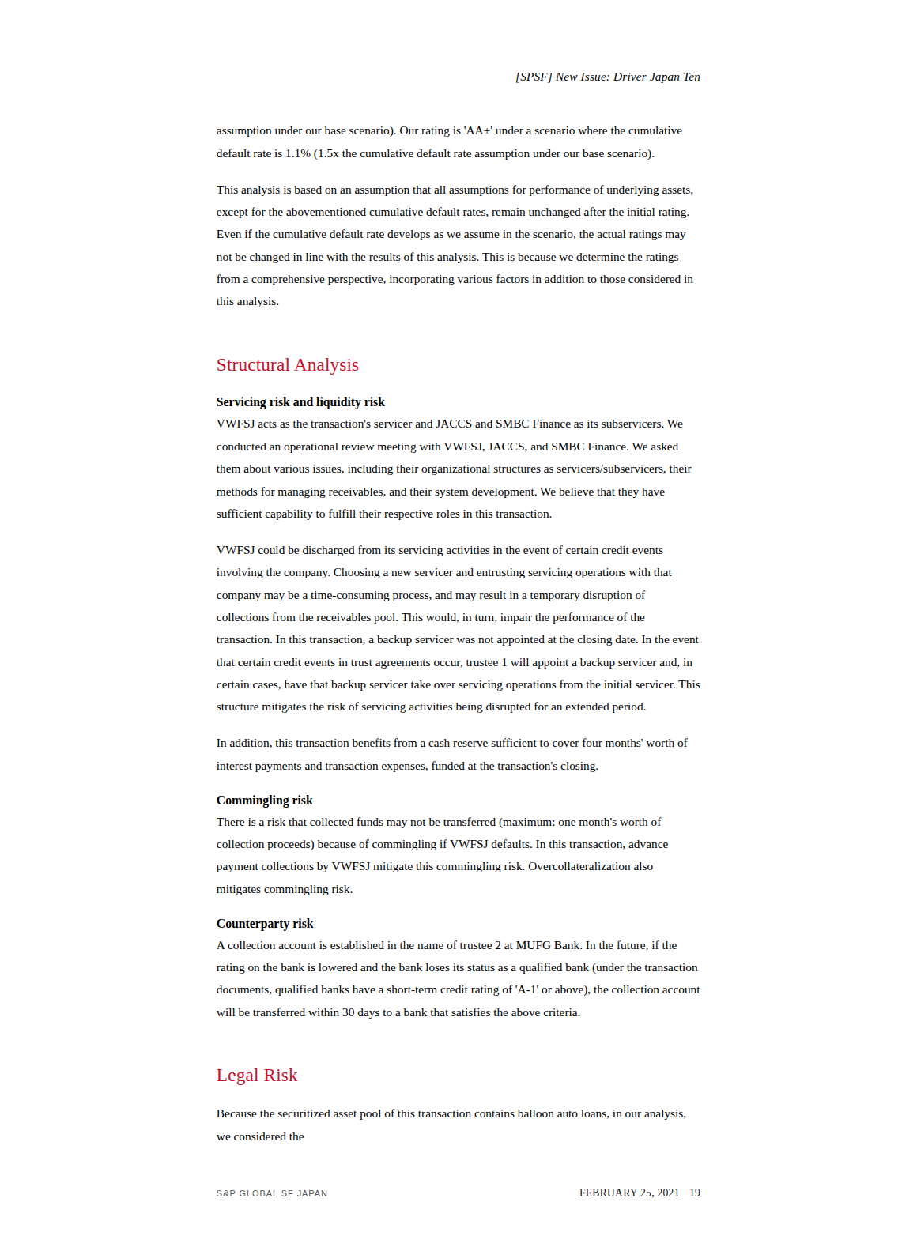[SPSF] New Issue: Driver Japan Ten
assumption under our base scenario). Our rating is 'AA+' under a scenario where the cumulative default rate is 1.1% (1.5x the cumulative default rate assumption under our base scenario).
This analysis is based on an assumption that all assumptions for performance of underlying assets, except for the abovementioned cumulative default rates, remain unchanged after the initial rating. Even if the cumulative default rate develops as we assume in the scenario, the actual ratings may not be changed in line with the results of this analysis. This is because we determine the ratings from a comprehensive perspective, incorporating various factors in addition to those considered in this analysis.
Structural Analysis
Servicing risk and liquidity risk
VWFSJ acts as the transaction's servicer and JACCS and SMBC Finance as its subservicers. We conducted an operational review meeting with VWFSJ, JACCS, and SMBC Finance. We asked them about various issues, including their organizational structures as servicers/subservicers, their methods for managing receivables, and their system development. We believe that they have sufficient capability to fulfill their respective roles in this transaction.
VWFSJ could be discharged from its servicing activities in the event of certain credit events involving the company. Choosing a new servicer and entrusting servicing operations with that company may be a time-consuming process, and may result in a temporary disruption of collections from the receivables pool. This would, in turn, impair the performance of the transaction. In this transaction, a backup servicer was not appointed at the closing date. In the event that certain credit events in trust agreements occur, trustee 1 will appoint a backup servicer and, in certain cases, have that backup servicer take over servicing operations from the initial servicer. This structure mitigates the risk of servicing activities being disrupted for an extended period.
In addition, this transaction benefits from a cash reserve sufficient to cover four months' worth of interest payments and transaction expenses, funded at the transaction's closing.
Commingling risk
There is a risk that collected funds may not be transferred (maximum: one month's worth of collection proceeds) because of commingling if VWFSJ defaults. In this transaction, advance payment collections by VWFSJ mitigate this commingling risk. Overcollateralization also mitigates commingling risk.
Counterparty risk
A collection account is established in the name of trustee 2 at MUFG Bank. In the future, if the rating on the bank is lowered and the bank loses its status as a qualified bank (under the transaction documents, qualified banks have a short-term credit rating of 'A-1' or above), the collection account will be transferred within 30 days to a bank that satisfies the above criteria.
Legal Risk
Because the securitized asset pool of this transaction contains balloon auto loans, in our analysis, we considered the
S&P GLOBAL SF JAPAN
FEBRUARY 25, 202119